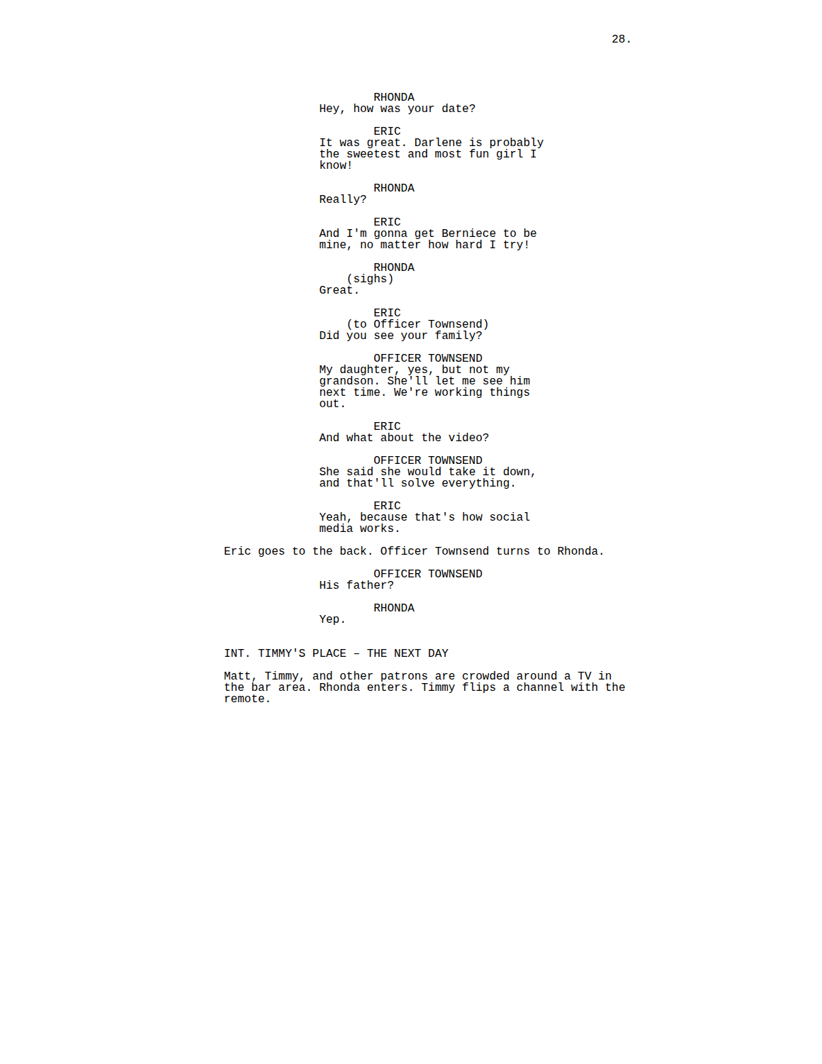28.
RHONDA
Hey, how was your date?
ERIC
It was great. Darlene is probably the sweetest and most fun girl I know!
RHONDA
Really?
ERIC
And I'm gonna get Berniece to be mine, no matter how hard I try!
RHONDA
(sighs)
Great.
ERIC
(to Officer Townsend)
Did you see your family?
OFFICER TOWNSEND
My daughter, yes, but not my grandson. She'll let me see him next time. We're working things out.
ERIC
And what about the video?
OFFICER TOWNSEND
She said she would take it down, and that'll solve everything.
ERIC
Yeah, because that's how social media works.
Eric goes to the back. Officer Townsend turns to Rhonda.
OFFICER TOWNSEND
His father?
RHONDA
Yep.
INT. TIMMY'S PLACE – THE NEXT DAY
Matt, Timmy, and other patrons are crowded around a TV in the bar area. Rhonda enters. Timmy flips a channel with the remote.